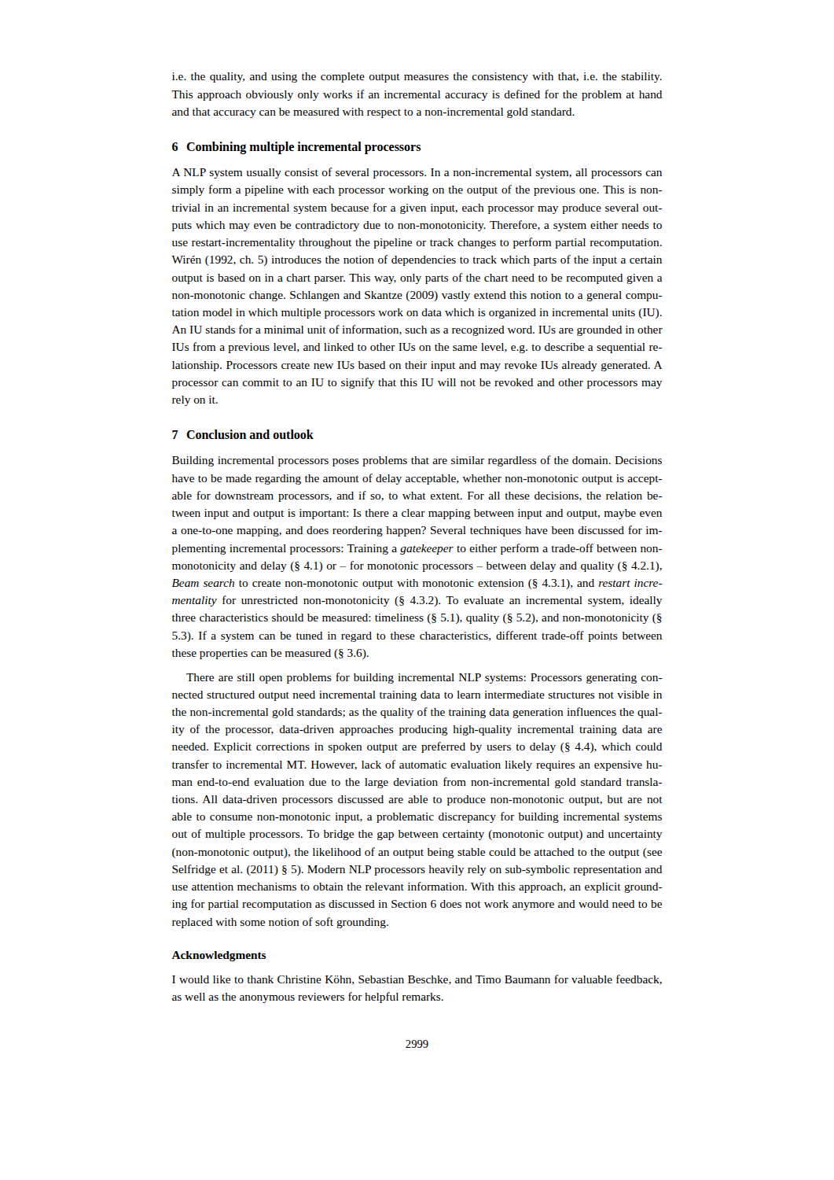i.e. the quality, and using the complete output measures the consistency with that, i.e. the stability. This approach obviously only works if an incremental accuracy is defined for the problem at hand and that accuracy can be measured with respect to a non-incremental gold standard.
6 Combining multiple incremental processors
A NLP system usually consist of several processors. In a non-incremental system, all processors can simply form a pipeline with each processor working on the output of the previous one. This is non-trivial in an incremental system because for a given input, each processor may produce several outputs which may even be contradictory due to non-monotonicity. Therefore, a system either needs to use restart-incrementality throughout the pipeline or track changes to perform partial recomputation. Wirén (1992, ch. 5) introduces the notion of dependencies to track which parts of the input a certain output is based on in a chart parser. This way, only parts of the chart need to be recomputed given a non-monotonic change. Schlangen and Skantze (2009) vastly extend this notion to a general computation model in which multiple processors work on data which is organized in incremental units (IU). An IU stands for a minimal unit of information, such as a recognized word. IUs are grounded in other IUs from a previous level, and linked to other IUs on the same level, e.g. to describe a sequential relationship. Processors create new IUs based on their input and may revoke IUs already generated. A processor can commit to an IU to signify that this IU will not be revoked and other processors may rely on it.
7 Conclusion and outlook
Building incremental processors poses problems that are similar regardless of the domain. Decisions have to be made regarding the amount of delay acceptable, whether non-monotonic output is acceptable for downstream processors, and if so, to what extent. For all these decisions, the relation between input and output is important: Is there a clear mapping between input and output, maybe even a one-to-one mapping, and does reordering happen? Several techniques have been discussed for implementing incremental processors: Training a gatekeeper to either perform a trade-off between non-monotonicity and delay (§ 4.1) or – for monotonic processors – between delay and quality (§ 4.2.1), Beam search to create non-monotonic output with monotonic extension (§ 4.3.1), and restart incrementality for unrestricted non-monotonicity (§ 4.3.2). To evaluate an incremental system, ideally three characteristics should be measured: timeliness (§ 5.1), quality (§ 5.2), and non-monotonicity (§ 5.3). If a system can be tuned in regard to these characteristics, different trade-off points between these properties can be measured (§ 3.6).
There are still open problems for building incremental NLP systems: Processors generating connected structured output need incremental training data to learn intermediate structures not visible in the non-incremental gold standards; as the quality of the training data generation influences the quality of the processor, data-driven approaches producing high-quality incremental training data are needed. Explicit corrections in spoken output are preferred by users to delay (§ 4.4), which could transfer to incremental MT. However, lack of automatic evaluation likely requires an expensive human end-to-end evaluation due to the large deviation from non-incremental gold standard translations. All data-driven processors discussed are able to produce non-monotonic output, but are not able to consume non-monotonic input, a problematic discrepancy for building incremental systems out of multiple processors. To bridge the gap between certainty (monotonic output) and uncertainty (non-monotonic output), the likelihood of an output being stable could be attached to the output (see Selfridge et al. (2011) § 5). Modern NLP processors heavily rely on sub-symbolic representation and use attention mechanisms to obtain the relevant information. With this approach, an explicit grounding for partial recomputation as discussed in Section 6 does not work anymore and would need to be replaced with some notion of soft grounding.
Acknowledgments
I would like to thank Christine Köhn, Sebastian Beschke, and Timo Baumann for valuable feedback, as well as the anonymous reviewers for helpful remarks.
2999